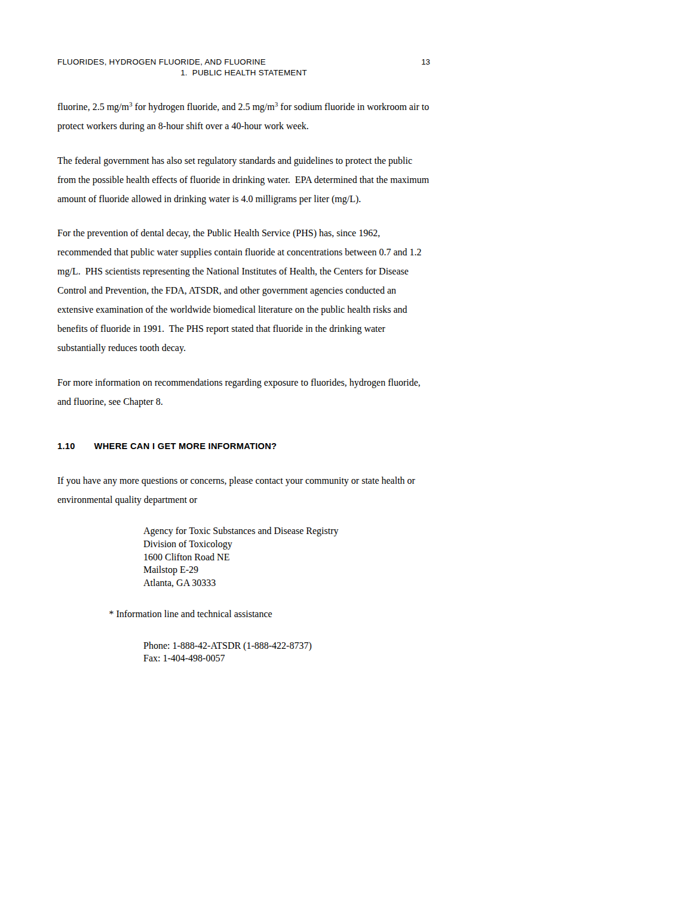FLUORIDES, HYDROGEN FLUORIDE, AND FLUORINE 13
1. PUBLIC HEALTH STATEMENT
fluorine, 2.5 mg/m3 for hydrogen fluoride, and 2.5 mg/m3 for sodium fluoride in workroom air to protect workers during an 8-hour shift over a 40-hour work week.
The federal government has also set regulatory standards and guidelines to protect the public from the possible health effects of fluoride in drinking water. EPA determined that the maximum amount of fluoride allowed in drinking water is 4.0 milligrams per liter (mg/L).
For the prevention of dental decay, the Public Health Service (PHS) has, since 1962, recommended that public water supplies contain fluoride at concentrations between 0.7 and 1.2 mg/L. PHS scientists representing the National Institutes of Health, the Centers for Disease Control and Prevention, the FDA, ATSDR, and other government agencies conducted an extensive examination of the worldwide biomedical literature on the public health risks and benefits of fluoride in 1991. The PHS report stated that fluoride in the drinking water substantially reduces tooth decay.
For more information on recommendations regarding exposure to fluorides, hydrogen fluoride, and fluorine, see Chapter 8.
1.10 WHERE CAN I GET MORE INFORMATION?
If you have any more questions or concerns, please contact your community or state health or environmental quality department or
Agency for Toxic Substances and Disease Registry
Division of Toxicology
1600 Clifton Road NE
Mailstop E-29
Atlanta, GA 30333
* Information line and technical assistance
Phone: 1-888-42-ATSDR (1-888-422-8737)
Fax: 1-404-498-0057